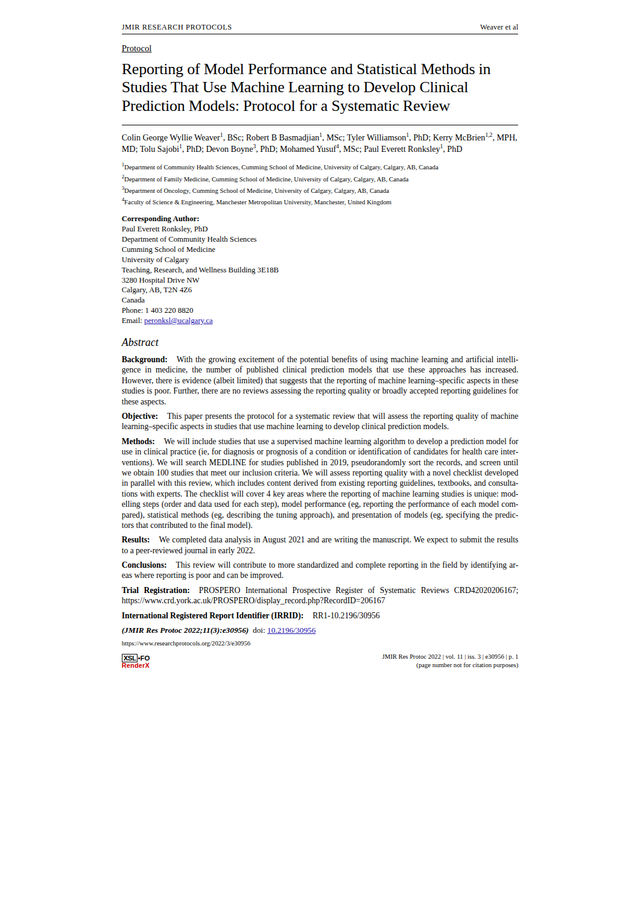JMIR RESEARCH PROTOCOLS
Weaver et al
Protocol
Reporting of Model Performance and Statistical Methods in Studies That Use Machine Learning to Develop Clinical Prediction Models: Protocol for a Systematic Review
Colin George Wyllie Weaver1, BSc; Robert B Basmadjian1, MSc; Tyler Williamson1, PhD; Kerry McBrien1,2, MPH, MD; Tolu Sajobi1, PhD; Devon Boyne3, PhD; Mohamed Yusuf4, MSc; Paul Everett Ronksley1, PhD
1Department of Community Health Sciences, Cumming School of Medicine, University of Calgary, Calgary, AB, Canada
2Department of Family Medicine, Cumming School of Medicine, University of Calgary, Calgary, AB, Canada
3Department of Oncology, Cumming School of Medicine, University of Calgary, Calgary, AB, Canada
4Faculty of Science & Engineering, Manchester Metropolitan University, Manchester, United Kingdom
Corresponding Author:
Paul Everett Ronksley, PhD
Department of Community Health Sciences
Cumming School of Medicine
University of Calgary
Teaching, Research, and Wellness Building 3E18B
3280 Hospital Drive NW
Calgary, AB, T2N 4Z6
Canada
Phone: 1 403 220 8820
Email: peronksl@ucalgary.ca
Abstract
Background: With the growing excitement of the potential benefits of using machine learning and artificial intelligence in medicine, the number of published clinical prediction models that use these approaches has increased. However, there is evidence (albeit limited) that suggests that the reporting of machine learning–specific aspects in these studies is poor. Further, there are no reviews assessing the reporting quality or broadly accepted reporting guidelines for these aspects.
Objective: This paper presents the protocol for a systematic review that will assess the reporting quality of machine learning–specific aspects in studies that use machine learning to develop clinical prediction models.
Methods: We will include studies that use a supervised machine learning algorithm to develop a prediction model for use in clinical practice (ie, for diagnosis or prognosis of a condition or identification of candidates for health care interventions). We will search MEDLINE for studies published in 2019, pseudorandomly sort the records, and screen until we obtain 100 studies that meet our inclusion criteria. We will assess reporting quality with a novel checklist developed in parallel with this review, which includes content derived from existing reporting guidelines, textbooks, and consultations with experts. The checklist will cover 4 key areas where the reporting of machine learning studies is unique: modelling steps (order and data used for each step), model performance (eg, reporting the performance of each model compared), statistical methods (eg, describing the tuning approach), and presentation of models (eg, specifying the predictors that contributed to the final model).
Results: We completed data analysis in August 2021 and are writing the manuscript. We expect to submit the results to a peer-reviewed journal in early 2022.
Conclusions: This review will contribute to more standardized and complete reporting in the field by identifying areas where reporting is poor and can be improved.
Trial Registration: PROSPERO International Prospective Register of Systematic Reviews CRD42020206167; https://www.crd.york.ac.uk/PROSPERO/display_record.php?RecordID=206167
International Registered Report Identifier (IRRID): RR1-10.2196/30956
(JMIR Res Protoc 2022;11(3):e30956) doi: 10.2196/30956
https://www.researchprotocols.org/2022/3/e30956
XSL•FO RenderX
JMIR Res Protoc 2022 | vol. 11 | iss. 3 | e30956 | p. 1
(page number not for citation purposes)